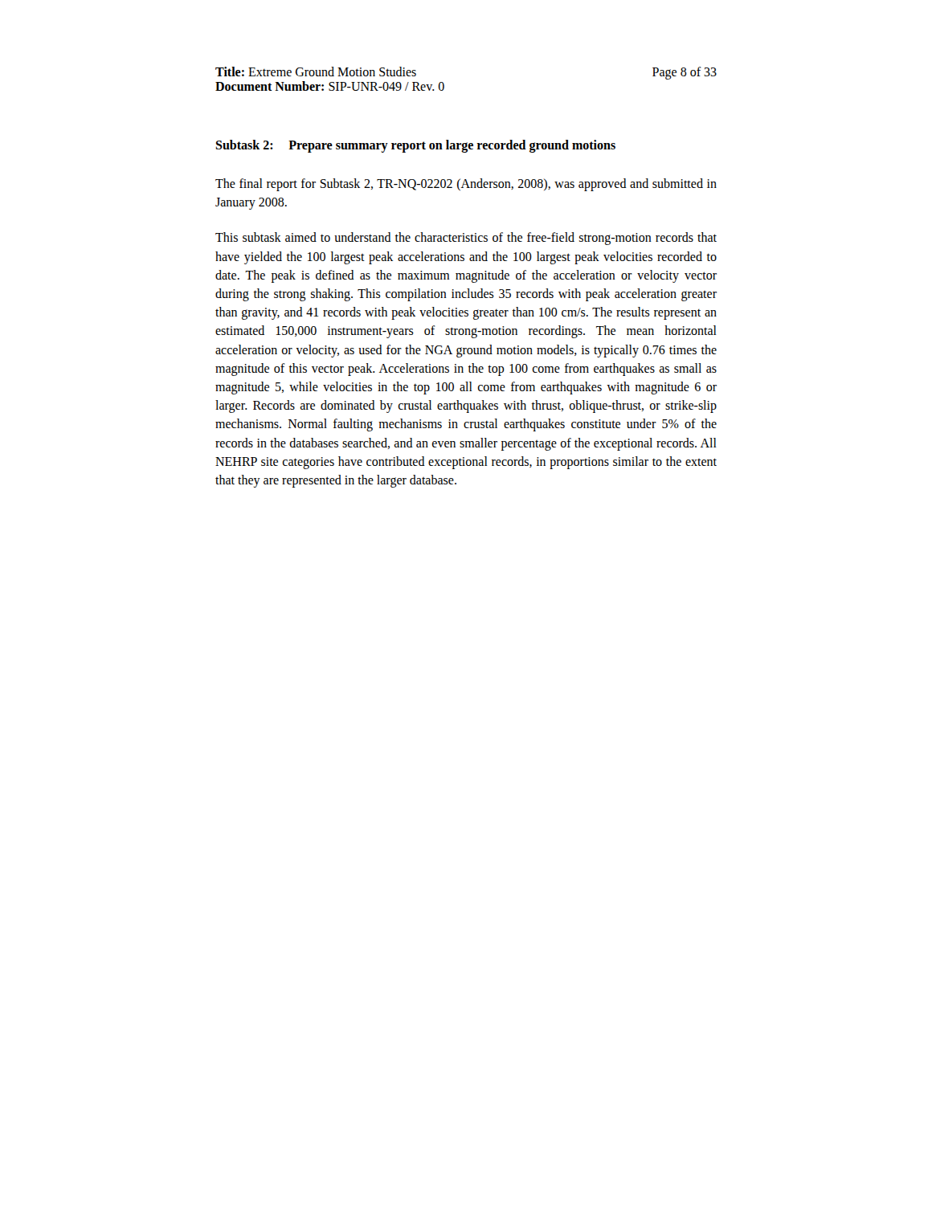Title: Extreme Ground Motion Studies
Document Number: SIP-UNR-049 / Rev. 0
Page 8 of 33
Subtask 2: Prepare summary report on large recorded ground motions
The final report for Subtask 2, TR-NQ-02202 (Anderson, 2008), was approved and submitted in January 2008.
This subtask aimed to understand the characteristics of the free-field strong-motion records that have yielded the 100 largest peak accelerations and the 100 largest peak velocities recorded to date. The peak is defined as the maximum magnitude of the acceleration or velocity vector during the strong shaking. This compilation includes 35 records with peak acceleration greater than gravity, and 41 records with peak velocities greater than 100 cm/s. The results represent an estimated 150,000 instrument-years of strong-motion recordings. The mean horizontal acceleration or velocity, as used for the NGA ground motion models, is typically 0.76 times the magnitude of this vector peak. Accelerations in the top 100 come from earthquakes as small as magnitude 5, while velocities in the top 100 all come from earthquakes with magnitude 6 or larger. Records are dominated by crustal earthquakes with thrust, oblique-thrust, or strike-slip mechanisms. Normal faulting mechanisms in crustal earthquakes constitute under 5% of the records in the databases searched, and an even smaller percentage of the exceptional records. All NEHRP site categories have contributed exceptional records, in proportions similar to the extent that they are represented in the larger database.